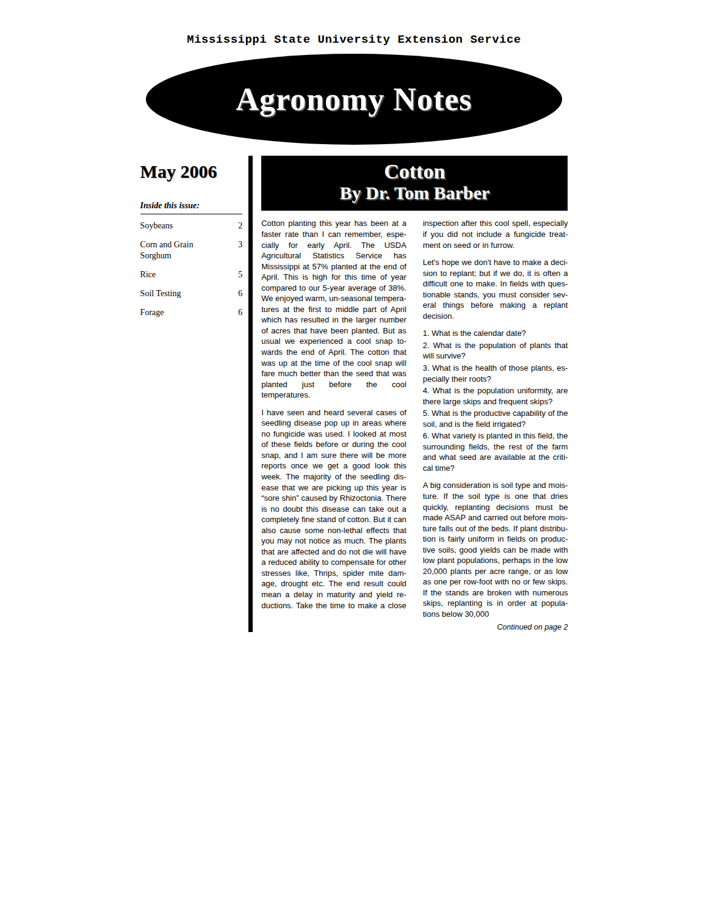Mississippi State University Extension Service
Agronomy Notes
May 2006
Inside this issue:
| Soybeans | 2 |
| Corn and Grain Sorghum | 3 |
| Rice | 5 |
| Soil Testing | 6 |
| Forage | 6 |
Cotton
By Dr. Tom Barber
Cotton planting this year has been at a faster rate than I can remember, especially for early April. The USDA Agricultural Statistics Service has Mississippi at 57% planted at the end of April. This is high for this time of year compared to our 5-year average of 38%. We enjoyed warm, un-seasonal temperatures at the first to middle part of April which has resulted in the larger number of acres that have been planted. But as usual we experienced a cool snap towards the end of April. The cotton that was up at the time of the cool snap will fare much better than the seed that was planted just before the cool temperatures.
I have seen and heard several cases of seedling disease pop up in areas where no fungicide was used. I looked at most of these fields before or during the cool snap, and I am sure there will be more reports once we get a good look this week. The majority of the seedling disease that we are picking up this year is “sore shin” caused by Rhizoctonia. There is no doubt this disease can take out a completely fine stand of cotton. But it can also cause some non-lethal effects that you may not notice as much. The plants that are affected and do not die will have a reduced ability to compensate for other stresses like, Thrips, spider mite damage, drought etc. The end result could mean a delay in maturity and yield reductions. Take the time to make a close inspection after this cool spell, especially if you did not include a fungicide treatment on seed or in furrow.
Let's hope we don't have to make a decision to replant; but if we do, it is often a difficult one to make. In fields with questionable stands, you must consider several things before making a replant decision.
1. What is the calendar date?
2. What is the population of plants that will survive?
3. What is the health of those plants, especially their roots?
4. What is the population uniformity, are there large skips and frequent skips?
5. What is the productive capability of the soil, and is the field irrigated?
6. What variety is planted in this field, the surrounding fields, the rest of the farm and what seed are available at the critical time?
A big consideration is soil type and moisture. If the soil type is one that dries quickly, replanting decisions must be made ASAP and carried out before moisture falls out of the beds. If plant distribution is fairly uniform in fields on productive soils, good yields can be made with low plant populations, perhaps in the low 20,000 plants per acre range, or as low as one per row-foot with no or few skips. If the stands are broken with numerous skips, replanting is in order at populations below 30,000
Continued on page 2